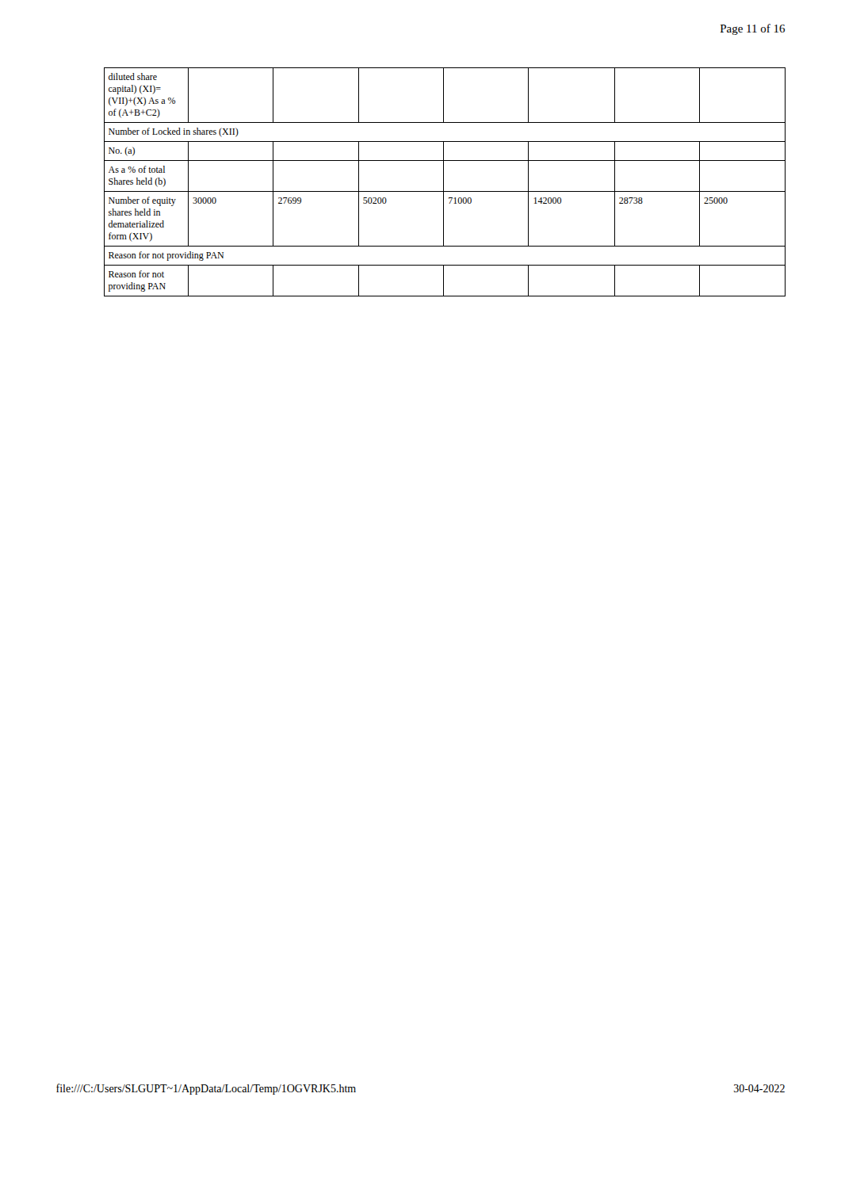Page 11 of 16
| diluted share capital) (XI)= (VII)+(X) As a % of (A+B+C2) | | | | | | | |
| Number of Locked in shares (XII) |
| No. (a) | | | | | | | |
| As a % of total Shares held (b) | | | | | | | |
| Number of equity shares held in dematerialized form (XIV) | 30000 | 27699 | 50200 | 71000 | 142000 | 28738 | 25000 |
| Reason for not providing PAN |
| Reason for not providing PAN | | | | | | | |
file:///C:/Users/SLGUPT~1/AppData/Local/Temp/1OGVRJK5.htm 30-04-2022